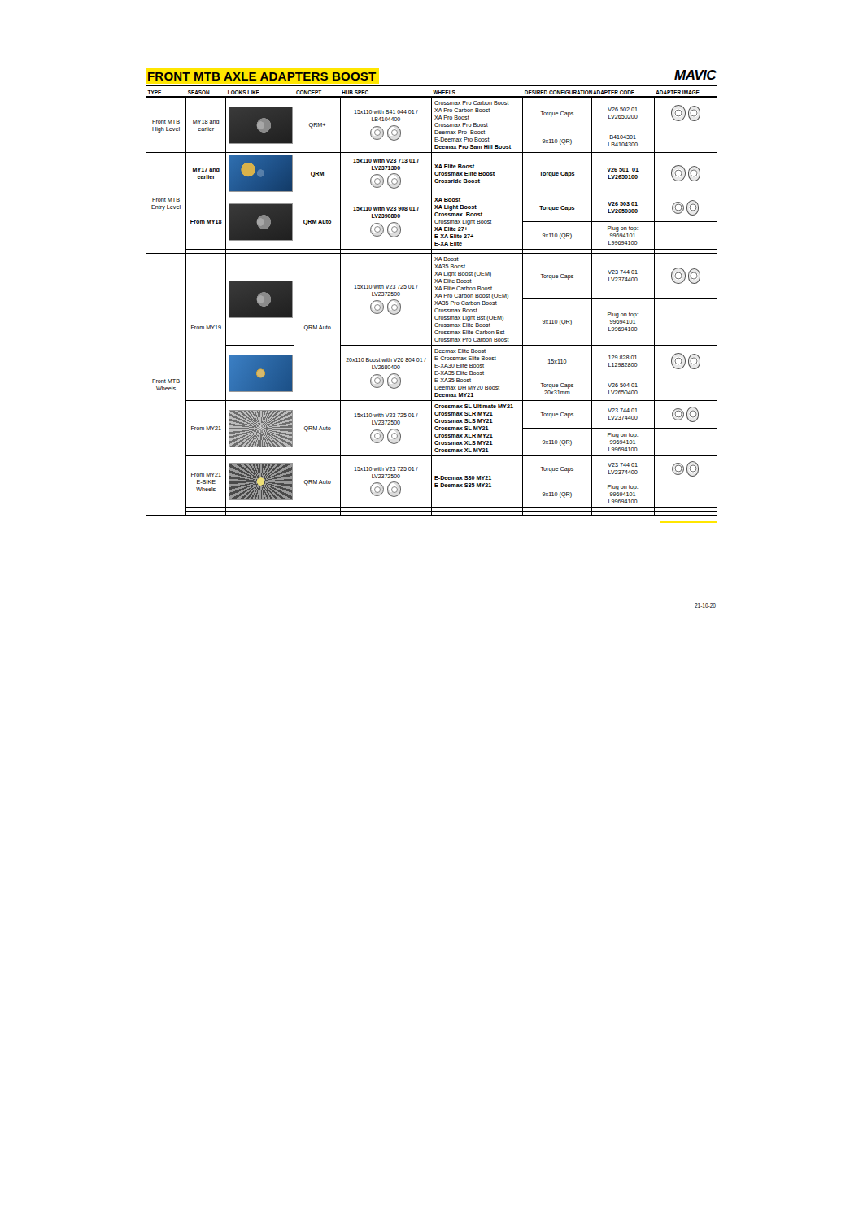FRONT MTB AXLE ADAPTERS BOOST
MAVIC
| TYPE | SEASON | LOOKS LIKE | CONCEPT | HUB SPEC | WHEELS | DESIRED CONFIGURATION | ADAPTER CODE | ADAPTER IMAGE |
| --- | --- | --- | --- | --- | --- | --- | --- | --- |
| Front MTB High Level | MY18 and earlier | | QRM+ | 15x110 with B41 044 01 / LB4104400 | Crossmax Pro Carbon Boost XA Pro Carbon Boost XA Pro Boost Crossmax Pro Boost Deemax Pro Boost E-Deemax Pro Boost Deemax Pro Sam Hill Boost | Torque Caps | V26 502 01 LV2650200 | |
| 9x110 (QR) | B4104301 LB4104300 | |
| Front MTB Entry Level | MY17 and earlier | | QRM | 15x110 with V23 713 01 / LV2371300 | XA Elite Boost Crossmax Elite Boost Crossride Boost | Torque Caps | V26 501 01 LV2650100 | |
| From MY18 | | QRM Auto | 15x110 with V23 908 01 / LV2390800 | XA Boost XA Light Boost Crossmax Boost Crossmax Light Boost XA Elite 27+ E-XA Elite 27+ E-XA Elite | Torque Caps | V26 503 01 LV2650300 | |
| 9x110 (QR) | Plug on top: 99694101 L99694100 | |
| Front MTB Wheels | From MY19 | | QRM Auto | 15x110 with V23 725 01 / LV2372500 | XA Boost XA35 Boost XA Light Boost (OEM) XA Elite Boost XA Elite Carbon Boost XA Pro Carbon Boost (OEM) XA35 Pro Carbon Boost Crossmax Boost Crossmax Light Bst (OEM) Crossmax Elite Boost Crossmax Elite Carbon Bst Crossmax Pro Carbon Boost | Torque Caps | V23 744 01 LV2374400 | |
| 9x110 (QR) | Plug on top: 99694101 L99694100 | |
| | 20x110 Boost with V26 804 01 / LV2680400 | Deemax Elite Boost E-Crossmax Elite Boost E-XA30 Elite Boost E-XA35 Elite Boost E-XA35 Boost Deemax DH MY20 Boost Deemax MY21 | 15x110 | 129 828 01 L12982800 | |
| Torque Caps 20x31mm | V26 504 01 LV2650400 | |
| From MY21 | | QRM Auto | 15x110 with V23 725 01 / LV2372500 | Crossmax SL Ultimate MY21 Crossmax SLR MY21 Crossmax SLS MY21 Crossmax SL MY21 Crossmax XLR MY21 Crossmax XLS MY21 Crossmax XL MY21 | Torque Caps | V23 744 01 LV2374400 | |
| 9x110 (QR) | Plug on top: 99694101 L99694100 | |
| From MY21 E-BIKE Wheels | | QRM Auto | 15x110 with V23 725 01 / LV2372500 | E-Deemax S30 MY21 E-Deemax S35 MY21 | Torque Caps | V23 744 01 LV2374400 | |
| 9x110 (QR) | Plug on top: 99694101 L99694100 | |
21-10-20